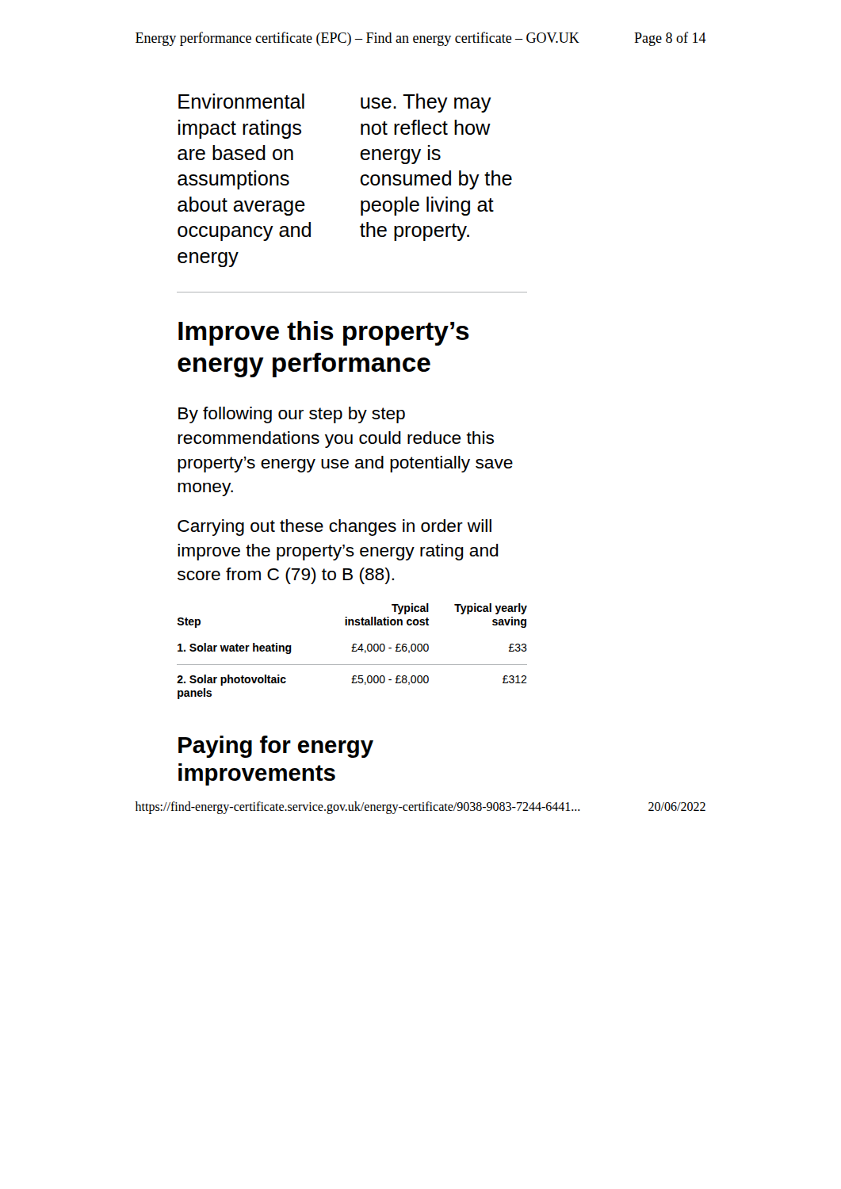Energy performance certificate (EPC) – Find an energy certificate – GOV.UK
Page 8 of 14
Environmental impact ratings are based on assumptions about average occupancy and energy
use. They may not reflect how energy is consumed by the people living at the property.
Improve this property’s energy performance
By following our step by step recommendations you could reduce this property’s energy use and potentially save money.
Carrying out these changes in order will improve the property’s energy rating and score from C (79) to B (88).
| Step | Typical installation cost | Typical yearly saving |
| --- | --- | --- |
| 1. Solar water heating | £4,000 - £6,000 | £33 |
| 2. Solar photovoltaic panels | £5,000 - £8,000 | £312 |
Paying for energy improvements
https://find-energy-certificate.service.gov.uk/energy-certificate/9038-9083-7244-6441...
20/06/2022